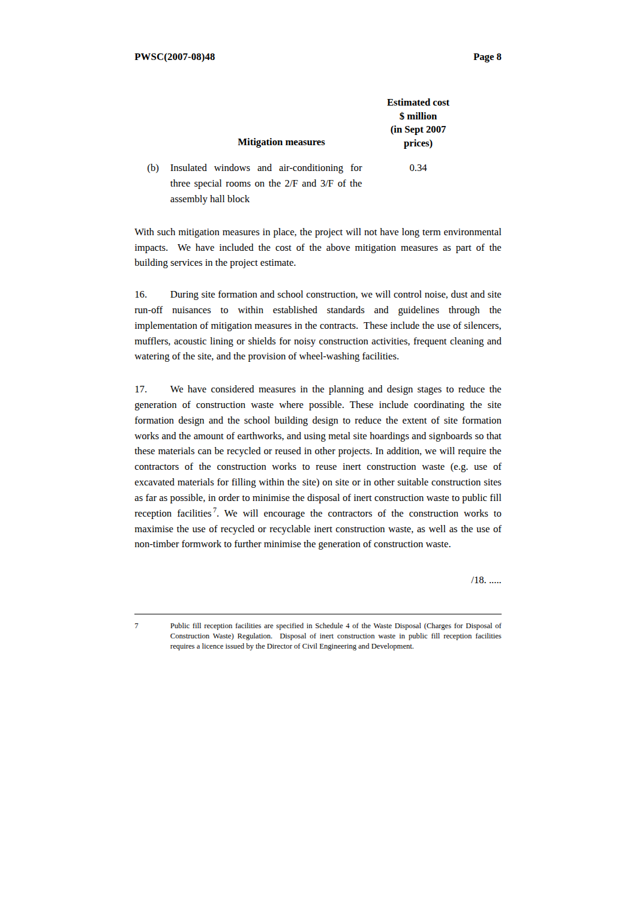PWSC(2007-08)48 Page 8
Mitigation measures
Estimated cost
$ million
(in Sept 2007
prices)
(b)
Insulated windows and air-conditioning for three special rooms on the 2/F and 3/F of the assembly hall block
0.34
With such mitigation measures in place, the project will not have long term environmental impacts. We have included the cost of the above mitigation measures as part of the building services in the project estimate.
16. During site formation and school construction, we will control noise, dust and site run-off nuisances to within established standards and guidelines through the implementation of mitigation measures in the contracts. These include the use of silencers, mufflers, acoustic lining or shields for noisy construction activities, frequent cleaning and watering of the site, and the provision of wheel-washing facilities.
17. We have considered measures in the planning and design stages to reduce the generation of construction waste where possible. These include coordinating the site formation design and the school building design to reduce the extent of site formation works and the amount of earthworks, and using metal site hoardings and signboards so that these materials can be recycled or reused in other projects. In addition, we will require the contractors of the construction works to reuse inert construction waste (e.g. use of excavated materials for filling within the site) on site or in other suitable construction sites as far as possible, in order to minimise the disposal of inert construction waste to public fill reception facilities 7. We will encourage the contractors of the construction works to maximise the use of recycled or recyclable inert construction waste, as well as the use of non-timber formwork to further minimise the generation of construction waste.
/18. .....
7
Public fill reception facilities are specified in Schedule 4 of the Waste Disposal (Charges for Disposal of Construction Waste) Regulation. Disposal of inert construction waste in public fill reception facilities requires a licence issued by the Director of Civil Engineering and Development.